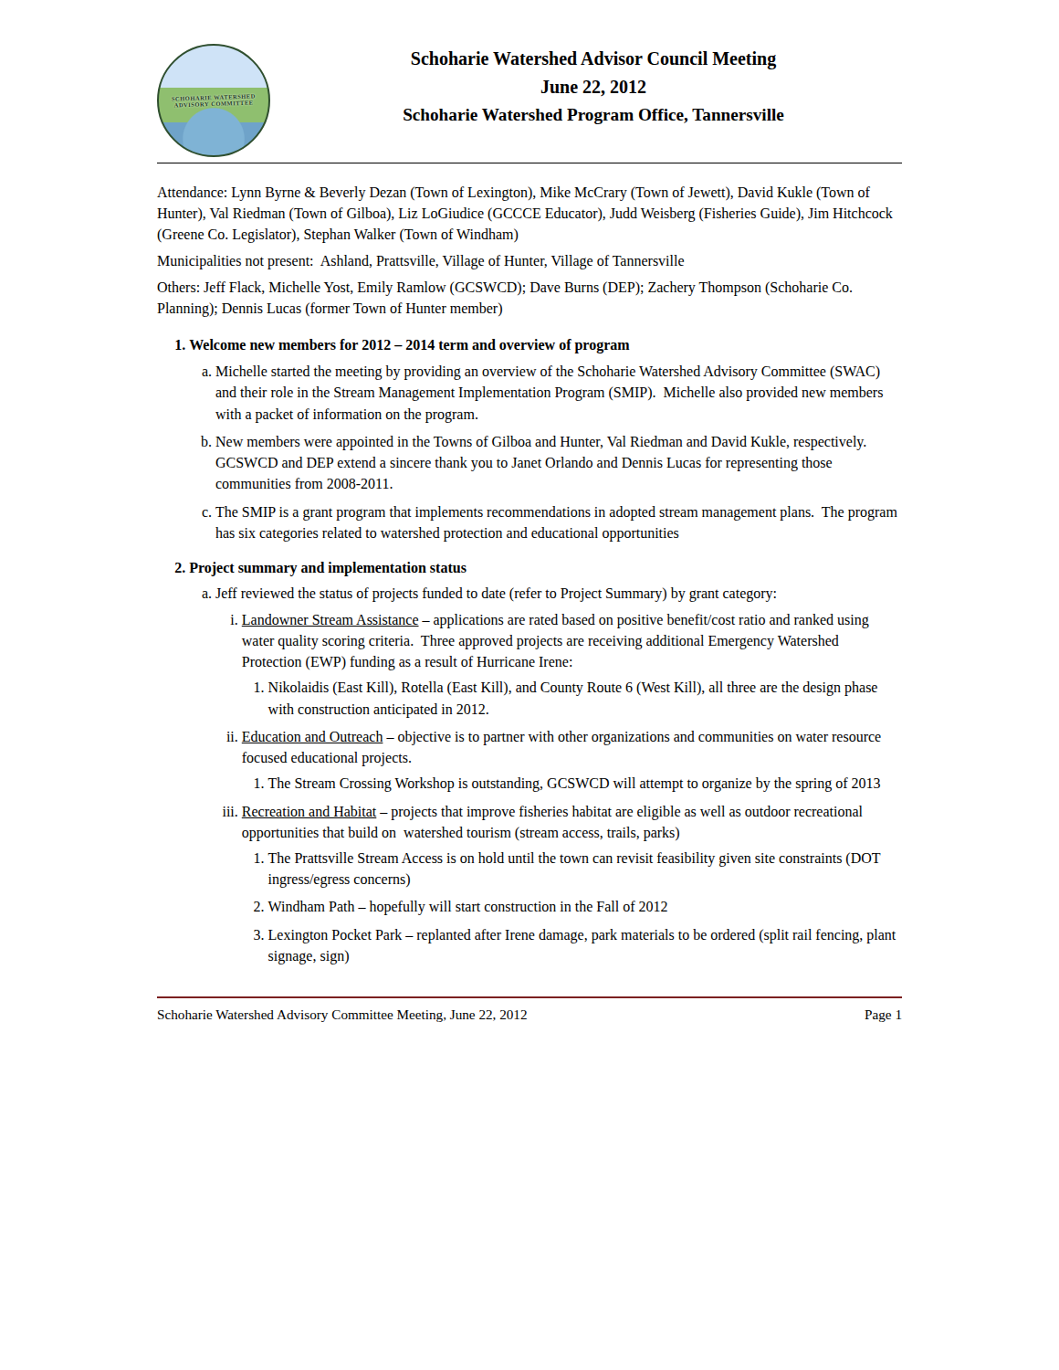Schoharie Watershed
Advisory Committee
Schoharie Watershed Advisor Council Meeting
June 22, 2012
Schoharie Watershed Program Office, Tannersville
Attendance: Lynn Byrne & Beverly Dezan (Town of Lexington), Mike McCrary (Town of Jewett), David Kukle (Town of Hunter), Val Riedman (Town of Gilboa), Liz LoGiudice (GCCCE Educator), Judd Weisberg (Fisheries Guide), Jim Hitchcock (Greene Co. Legislator), Stephan Walker (Town of Windham)
Municipalities not present: Ashland, Prattsville, Village of Hunter, Village of Tannersville
Others: Jeff Flack, Michelle Yost, Emily Ramlow (GCSWCD); Dave Burns (DEP); Zachery Thompson (Schoharie Co. Planning); Dennis Lucas (former Town of Hunter member)
Welcome new members for 2012 – 2014 term and overview of program
Michelle started the meeting by providing an overview of the Schoharie Watershed Advisory Committee (SWAC) and their role in the Stream Management Implementation Program (SMIP). Michelle also provided new members with a packet of information on the program.
New members were appointed in the Towns of Gilboa and Hunter, Val Riedman and David Kukle, respectively. GCSWCD and DEP extend a sincere thank you to Janet Orlando and Dennis Lucas for representing those communities from 2008-2011.
The SMIP is a grant program that implements recommendations in adopted stream management plans. The program has six categories related to watershed protection and educational opportunities
Project summary and implementation status
Jeff reviewed the status of projects funded to date (refer to Project Summary) by grant category:
Landowner Stream Assistance – applications are rated based on positive benefit/cost ratio and ranked using water quality scoring criteria. Three approved projects are receiving additional Emergency Watershed Protection (EWP) funding as a result of Hurricane Irene:
Nikolaidis (East Kill), Rotella (East Kill), and County Route 6 (West Kill), all three are the design phase with construction anticipated in 2012.
Education and Outreach – objective is to partner with other organizations and communities on water resource focused educational projects.
The Stream Crossing Workshop is outstanding, GCSWCD will attempt to organize by the spring of 2013
Recreation and Habitat – projects that improve fisheries habitat are eligible as well as outdoor recreational opportunities that build on watershed tourism (stream access, trails, parks)
The Prattsville Stream Access is on hold until the town can revisit feasibility given site constraints (DOT ingress/egress concerns)
Windham Path – hopefully will start construction in the Fall of 2012
Lexington Pocket Park – replanted after Irene damage, park materials to be ordered (split rail fencing, plant signage, sign)
Schoharie Watershed Advisory Committee Meeting, June 22, 2012 Page 1